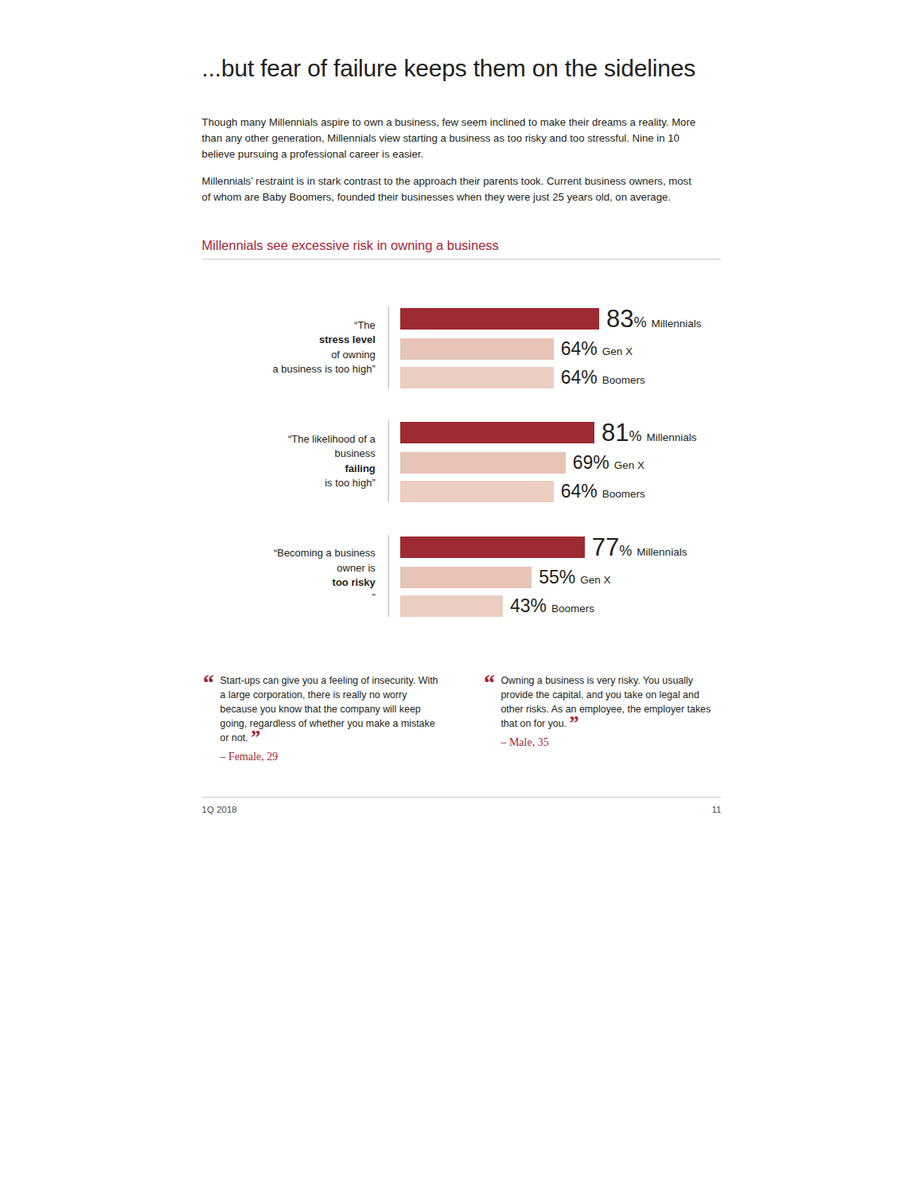...but fear of failure keeps them on the sidelines
Though many Millennials aspire to own a business, few seem inclined to make their dreams a reality. More than any other generation, Millennials view starting a business as too risky and too stressful. Nine in 10 believe pursuing a professional career is easier.
Millennials’ restraint is in stark contrast to the approach their parents took. Current business owners, most of whom are Baby Boomers, founded their businesses when they were just 25 years old, on average.
Millennials see excessive risk in owning a business
“The stress level of owning
a business is too high”
83% Millennials
64% Gen X
64% Boomers
“The likelihood of a
business failing is too high”
81% Millennials
69% Gen X
64% Boomers
“Becoming a business
owner is too risky”
77% Millennials
55% Gen X
43% Boomers
“
Start-ups can give you a feeling of insecurity. With a large corporation, there is really no worry because you know that the company will keep going, regardless of whether you make a mistake or not.” – Female, 29
“
Owning a business is very risky. You usually provide the capital, and you take on legal and other risks. As an employee, the employer takes that on for you.” – Male, 35
1Q 2018 11